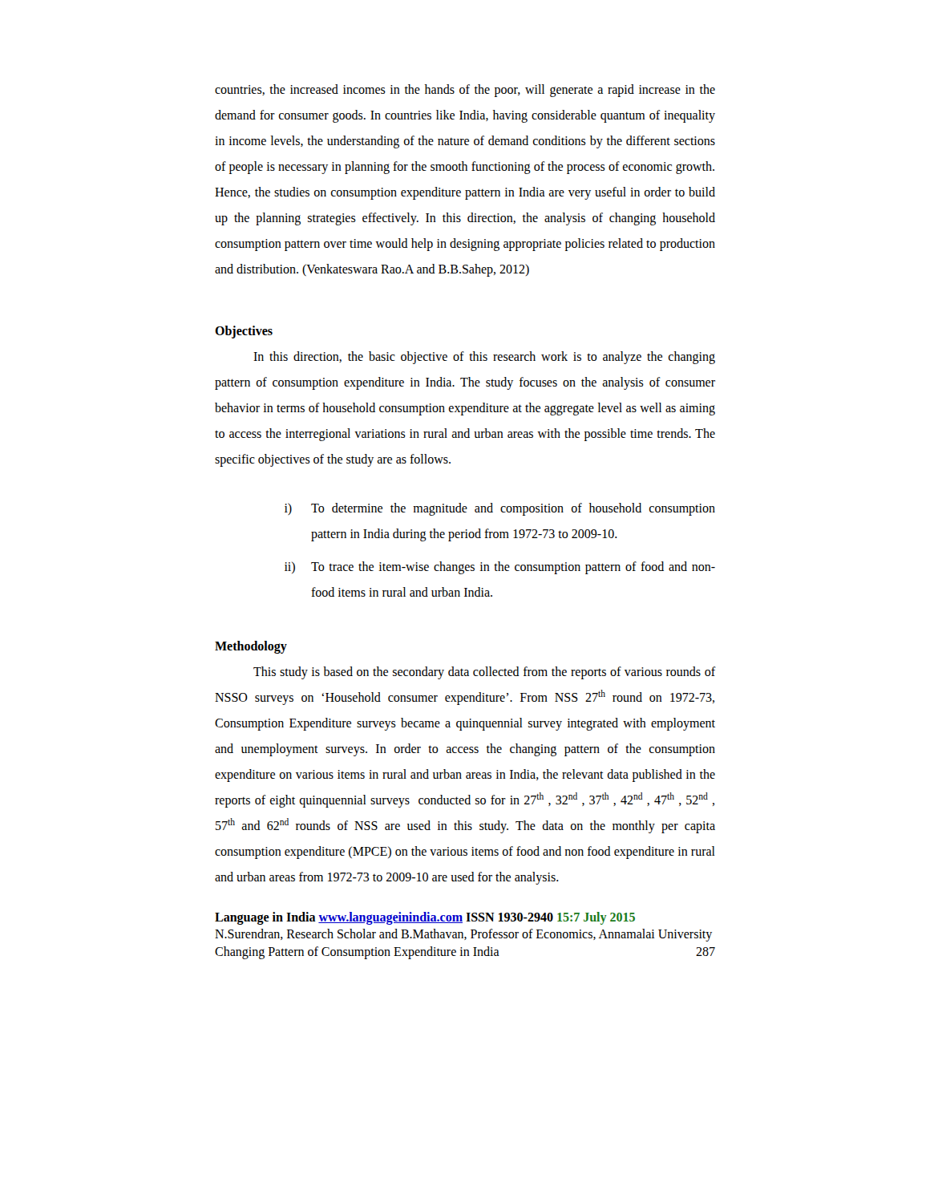countries, the increased incomes in the hands of the poor, will generate a rapid increase in the demand for consumer goods. In countries like India, having considerable quantum of inequality in income levels, the understanding of the nature of demand conditions by the different sections of people is necessary in planning for the smooth functioning of the process of economic growth. Hence, the studies on consumption expenditure pattern in India are very useful in order to build up the planning strategies effectively. In this direction, the analysis of changing household consumption pattern over time would help in designing appropriate policies related to production and distribution. (Venkateswara Rao.A and B.B.Sahep, 2012)
Objectives
In this direction, the basic objective of this research work is to analyze the changing pattern of consumption expenditure in India. The study focuses on the analysis of consumer behavior in terms of household consumption expenditure at the aggregate level as well as aiming to access the interregional variations in rural and urban areas with the possible time trends. The specific objectives of the study are as follows.
i) To determine the magnitude and composition of household consumption pattern in India during the period from 1972-73 to 2009-10.
ii) To trace the item-wise changes in the consumption pattern of food and non-food items in rural and urban India.
Methodology
This study is based on the secondary data collected from the reports of various rounds of NSSO surveys on ‘Household consumer expenditure’. From NSS 27th round on 1972-73, Consumption Expenditure surveys became a quinquennial survey integrated with employment and unemployment surveys. In order to access the changing pattern of the consumption expenditure on various items in rural and urban areas in India, the relevant data published in the reports of eight quinquennial surveys conducted so for in 27th , 32nd , 37th , 42nd , 47th , 52nd , 57th and 62nd rounds of NSS are used in this study. The data on the monthly per capita consumption expenditure (MPCE) on the various items of food and non food expenditure in rural and urban areas from 1972-73 to 2009-10 are used for the analysis.
Language in India www.languageinindia.com ISSN 1930-2940 15:7 July 2015
N.Surendran, Research Scholar and B.Mathavan, Professor of Economics, Annamalai University
Changing Pattern of Consumption Expenditure in India 287